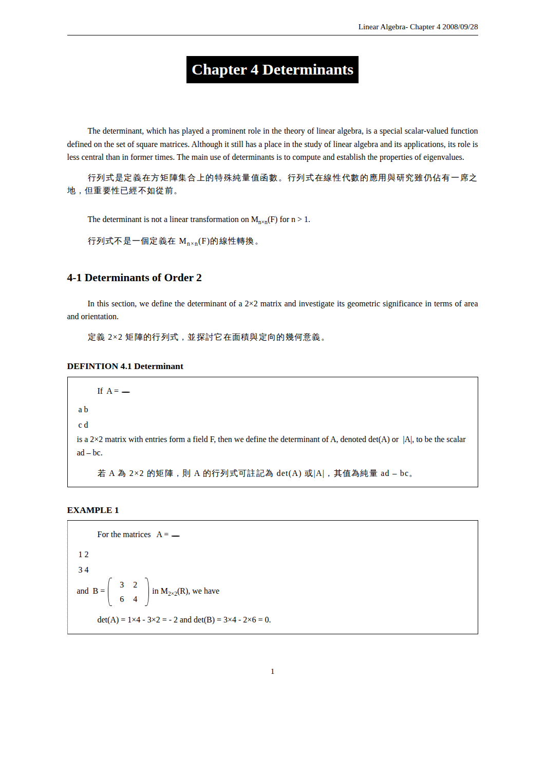Linear Algebra- Chapter 4 2008/09/28
Chapter 4 Determinants
The determinant, which has played a prominent role in the theory of linear algebra, is a special scalar-valued function defined on the set of square matrices. Although it still has a place in the study of linear algebra and its applications, its role is less central than in former times. The main use of determinants is to compute and establish the properties of eigenvalues.
行列式是定義在方矩陣集合上的特殊純量值函數。行列式在線性代數的應用與研究雖仍佔有一席之地，但重要性已經不如從前。
The determinant is not a linear transformation on Mn×n(F) for n > 1.
行列式不是一個定義在 Mn×n(F)的線性轉換。
4-1 Determinants of Order 2
In this section, we define the determinant of a 2×2 matrix and investigate its geometric significance in terms of area and orientation.
定義 2×2 矩陣的行列式，並探討它在面積與定向的幾何意義。
DEFINTION 4.1 Determinant
If A =
| a | b |
| c | d |
is a 2×2 matrix with entries form a field F, then we define the determinant of A, denoted det(A) or |A|, to be the scalar ad – bc.
若 A 為 2×2 的矩陣，則 A 的行列式可註記為 det(A) 或|A|，其值為純量 ad – bc。
EXAMPLE 1
For the matrices A =
| 1 | 2 |
| 3 | 4 |
and B =
| 3 | 2 |
| 6 | 4 |
in M2×2(R), we have
det(A) = 1×4 - 3×2 = - 2 and det(B) = 3×4 - 2×6 = 0.
1